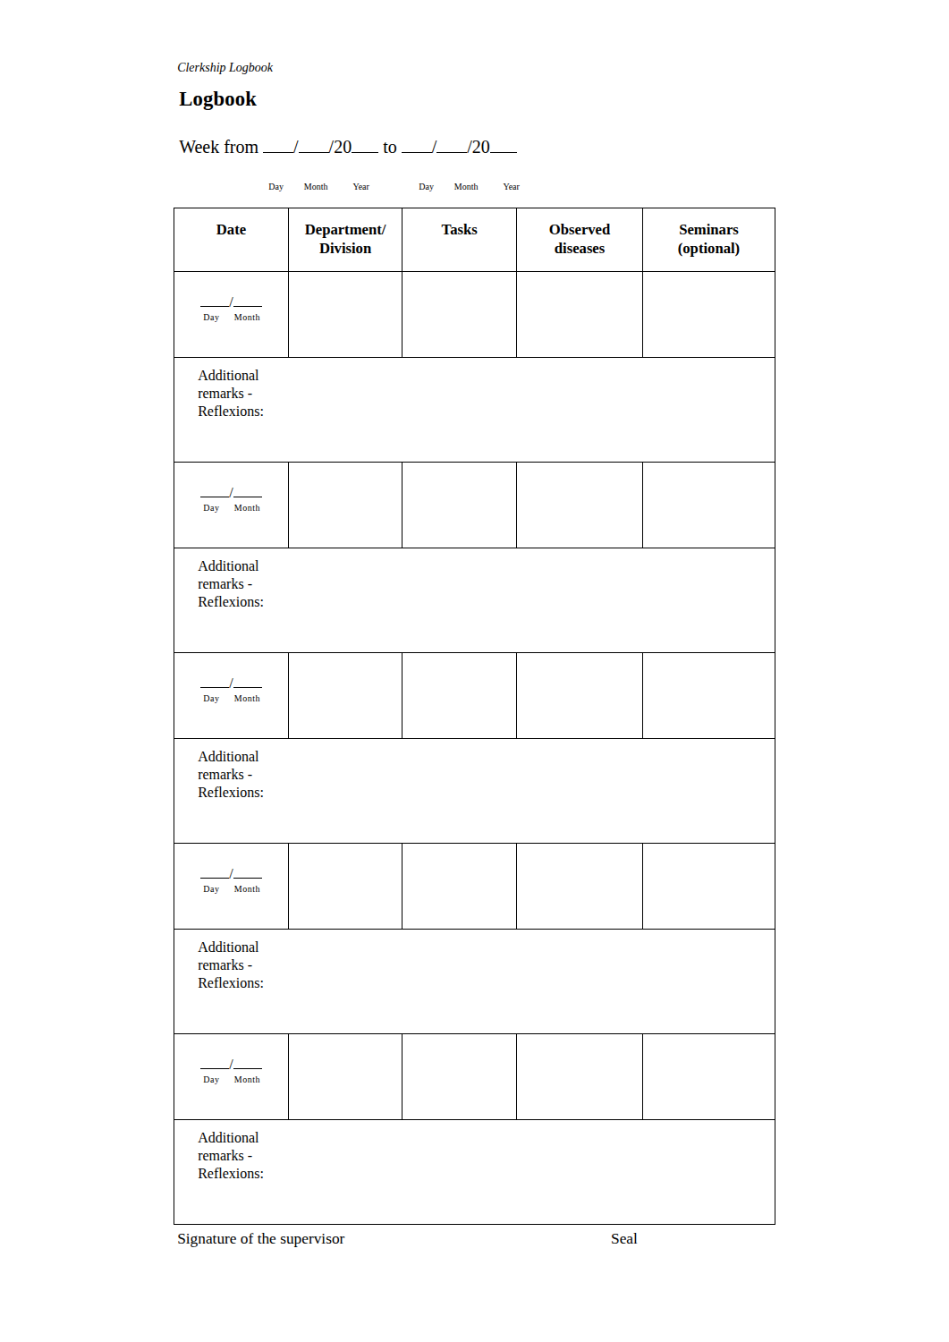Clerkship Logbook
Logbook
Week from / /20 to / /20
Day Month Year Day Month Year
| Date | Department/ Division | Tasks | Observed diseases | Seminars (optional) |
| --- | --- | --- | --- | --- |
| / Day Month | | | | |
| Additional remarks - Reflexions: |
| / Day Month | | | | |
| Additional remarks - Reflexions: |
| / Day Month | | | | |
| Additional remarks - Reflexions: |
| / Day Month | | | | |
| Additional remarks - Reflexions: |
| / Day Month | | | | |
| Additional remarks - Reflexions: |
Signature of the supervisor
Seal